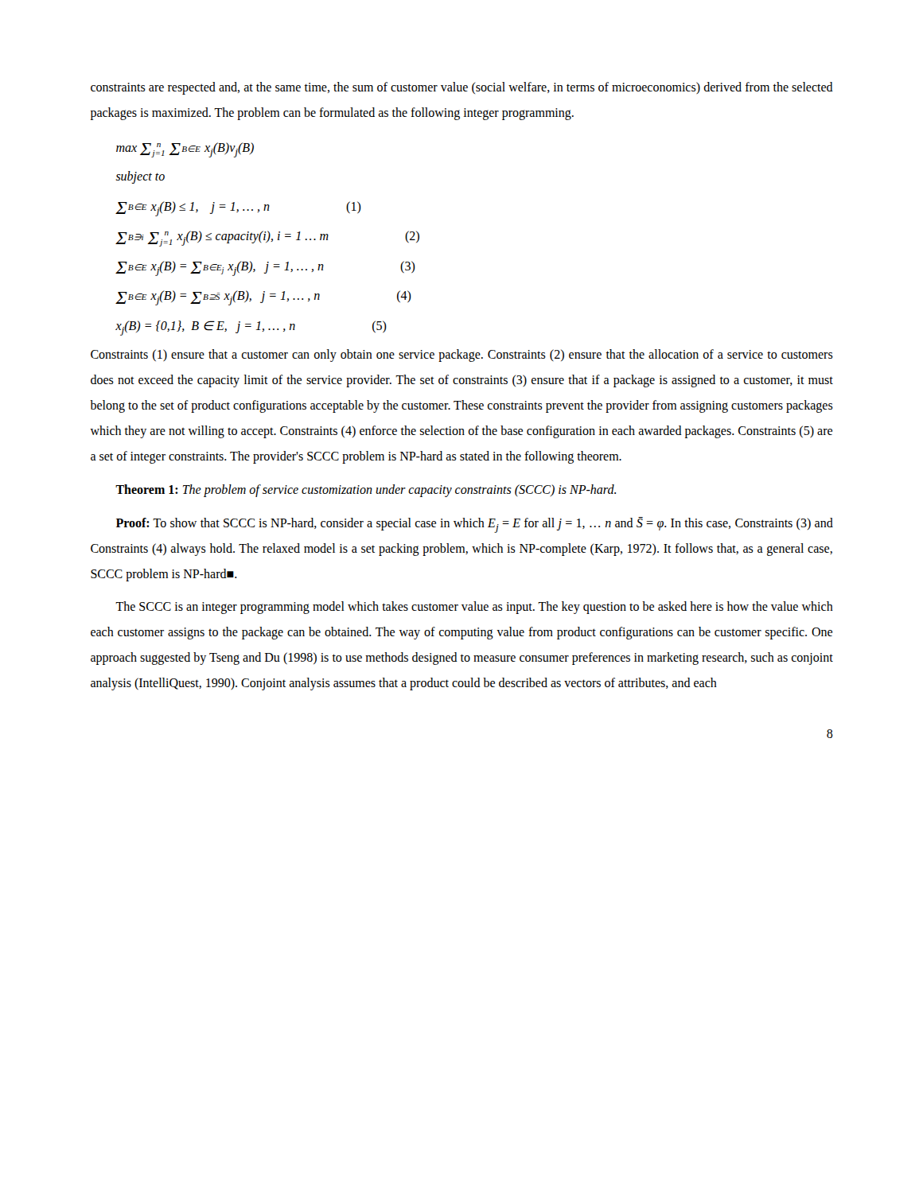constraints are respected and, at the same time, the sum of customer value (social welfare, in terms of microeconomics) derived from the selected packages is maximized. The problem can be formulated as the following integer programming.
max Σnj=1 ΣB∈E xj(B)vj(B)
subject to
ΣB∈E xj(B) ≤ 1, j = 1, … , n (1)
ΣB∋i Σnj=1 xj(B) ≤ capacity(i), i = 1 … m (2)
ΣB∈E xj(B) = ΣB∈Ej xj(B), j = 1, … , n (3)
ΣB∈E xj(B) = ΣB⊇S̄ xj(B), j = 1, … , n (4)
xj(B) = {0,1}, B ∈ E, j = 1, … , n (5)
Constraints (1) ensure that a customer can only obtain one service package. Constraints (2) ensure that the allocation of a service to customers does not exceed the capacity limit of the service provider. The set of constraints (3) ensure that if a package is assigned to a customer, it must belong to the set of product configurations acceptable by the customer. These constraints prevent the provider from assigning customers packages which they are not willing to accept. Constraints (4) enforce the selection of the base configuration in each awarded packages. Constraints (5) are a set of integer constraints. The provider's SCCC problem is NP-hard as stated in the following theorem.
Theorem 1: The problem of service customization under capacity constraints (SCCC) is NP-hard.
Proof: To show that SCCC is NP-hard, consider a special case in which Ej = E for all j = 1, … n and S̄ = φ. In this case, Constraints (3) and Constraints (4) always hold. The relaxed model is a set packing problem, which is NP-complete (Karp, 1972). It follows that, as a general case, SCCC problem is NP-hard■.
The SCCC is an integer programming model which takes customer value as input. The key question to be asked here is how the value which each customer assigns to the package can be obtained. The way of computing value from product configurations can be customer specific. One approach suggested by Tseng and Du (1998) is to use methods designed to measure consumer preferences in marketing research, such as conjoint analysis (IntelliQuest, 1990). Conjoint analysis assumes that a product could be described as vectors of attributes, and each
8